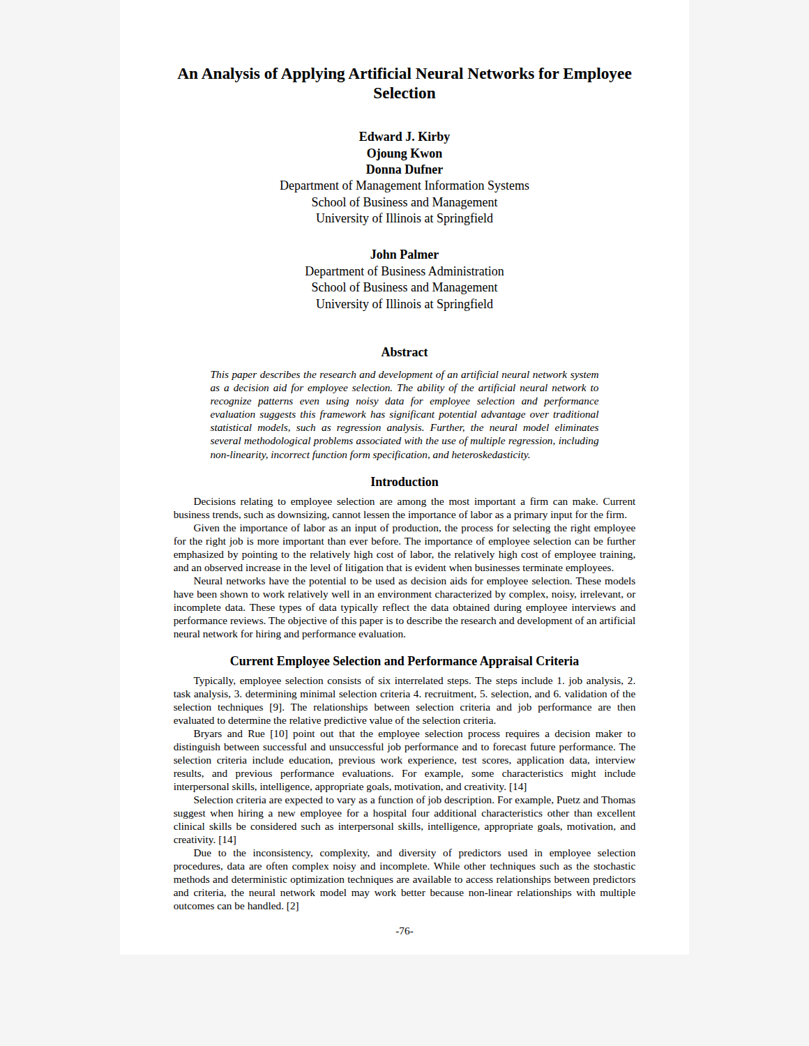An Analysis of Applying Artificial Neural Networks for Employee Selection
Edward J. Kirby
Ojoung Kwon
Donna Dufner
Department of Management Information Systems
School of Business and Management
University of Illinois at Springfield
John Palmer
Department of Business Administration
School of Business and Management
University of Illinois at Springfield
Abstract
This paper describes the research and development of an artificial neural network system as a decision aid for employee selection. The ability of the artificial neural network to recognize patterns even using noisy data for employee selection and performance evaluation suggests this framework has significant potential advantage over traditional statistical models, such as regression analysis. Further, the neural model eliminates several methodological problems associated with the use of multiple regression, including non-linearity, incorrect function form specification, and heteroskedasticity.
Introduction
Decisions relating to employee selection are among the most important a firm can make. Current business trends, such as downsizing, cannot lessen the importance of labor as a primary input for the firm.
Given the importance of labor as an input of production, the process for selecting the right employee for the right job is more important than ever before. The importance of employee selection can be further emphasized by pointing to the relatively high cost of labor, the relatively high cost of employee training, and an observed increase in the level of litigation that is evident when businesses terminate employees.
Neural networks have the potential to be used as decision aids for employee selection. These models have been shown to work relatively well in an environment characterized by complex, noisy, irrelevant, or incomplete data. These types of data typically reflect the data obtained during employee interviews and performance reviews. The objective of this paper is to describe the research and development of an artificial neural network for hiring and performance evaluation.
Current Employee Selection and Performance Appraisal Criteria
Typically, employee selection consists of six interrelated steps. The steps include 1. job analysis, 2. task analysis, 3. determining minimal selection criteria 4. recruitment, 5. selection, and 6. validation of the selection techniques [9]. The relationships between selection criteria and job performance are then evaluated to determine the relative predictive value of the selection criteria.
Bryars and Rue [10] point out that the employee selection process requires a decision maker to distinguish between successful and unsuccessful job performance and to forecast future performance. The selection criteria include education, previous work experience, test scores, application data, interview results, and previous performance evaluations. For example, some characteristics might include interpersonal skills, intelligence, appropriate goals, motivation, and creativity. [14]
Selection criteria are expected to vary as a function of job description. For example, Puetz and Thomas suggest when hiring a new employee for a hospital four additional characteristics other than excellent clinical skills be considered such as interpersonal skills, intelligence, appropriate goals, motivation, and creativity. [14]
Due to the inconsistency, complexity, and diversity of predictors used in employee selection procedures, data are often complex noisy and incomplete. While other techniques such as the stochastic methods and deterministic optimization techniques are available to access relationships between predictors and criteria, the neural network model may work better because non-linear relationships with multiple outcomes can be handled. [2]
-76-